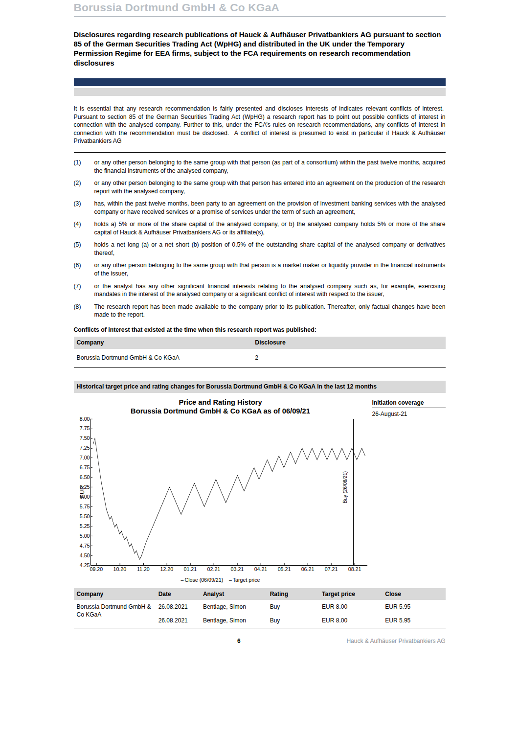Borussia Dortmund GmbH & Co KGaA
Disclosures regarding research publications of Hauck & Aufhäuser Privatbankiers AG pursuant to section 85 of the German Securities Trading Act (WpHG) and distributed in the UK under the Temporary Permission Regime for EEA firms, subject to the FCA requirements on research recommendation disclosures
It is essential that any research recommendation is fairly presented and discloses interests of indicates relevant conflicts of interest. Pursuant to section 85 of the German Securities Trading Act (WpHG) a research report has to point out possible conflicts of interest in connection with the analysed company. Further to this, under the FCA’s rules on research recommendations, any conflicts of interest in connection with the recommendation must be disclosed. A conflict of interest is presumed to exist in particular if Hauck & Aufhäuser Privatbankiers AG
or any other person belonging to the same group with that person (as part of a consortium) within the past twelve months, acquired the financial instruments of the analysed company,
or any other person belonging to the same group with that person has entered into an agreement on the production of the research report with the analysed company,
has, within the past twelve months, been party to an agreement on the provision of investment banking services with the analysed company or have received services or a promise of services under the term of such an agreement,
holds a) 5% or more of the share capital of the analysed company, or b) the analysed company holds 5% or more of the share capital of Hauck & Aufhäuser Privatbankiers AG or its affiliate(s),
holds a net long (a) or a net short (b) position of 0.5% of the outstanding share capital of the analysed company or derivatives thereof,
or any other person belonging to the same group with that person is a market maker or liquidity provider in the financial instruments of the issuer,
or the analyst has any other significant financial interests relating to the analysed company such as, for example, exercising mandates in the interest of the analysed company or a significant conflict of interest with respect to the issuer,
The research report has been made available to the company prior to its publication. Thereafter, only factual changes have been made to the report.
Conflicts of interest that existed at the time when this research report was published:
| Company | Disclosure |
| --- | --- |
| Borussia Dortmund GmbH & Co KGaA | 2 |
Historical target price and rating changes for Borussia Dortmund GmbH & Co KGaA in the last 12 months
Price and Rating History
Borussia Dortmund GmbH & Co KGaA as of 06/09/21
EUR 8.00 7.75 7.50 7.25 7.00 6.75 6.50 6.25 6.00 5.75 5.50 5.25 5.00 4.75 4.50 4.25 09.20 10.20 11.20 12.20 01.21 02.21 03.21 04.21 05.21 06.21 07.21 08.21 Buy (26/08/21)
– Close (06/09/21) – Target price
Initiation coverage 26-August-21
| Company | Date | Analyst | Rating | Target price | Close |
| --- | --- | --- | --- | --- | --- |
| Borussia Dortmund GmbH & Co KGaA | 26.08.2021 | Bentlage, Simon | Buy | EUR 8.00 | EUR 5.95 |
| 26.08.2021 | Bentlage, Simon | Buy | EUR 8.00 | EUR 5.95 |
6 Hauck & Aufhäuser Privatbankiers AG